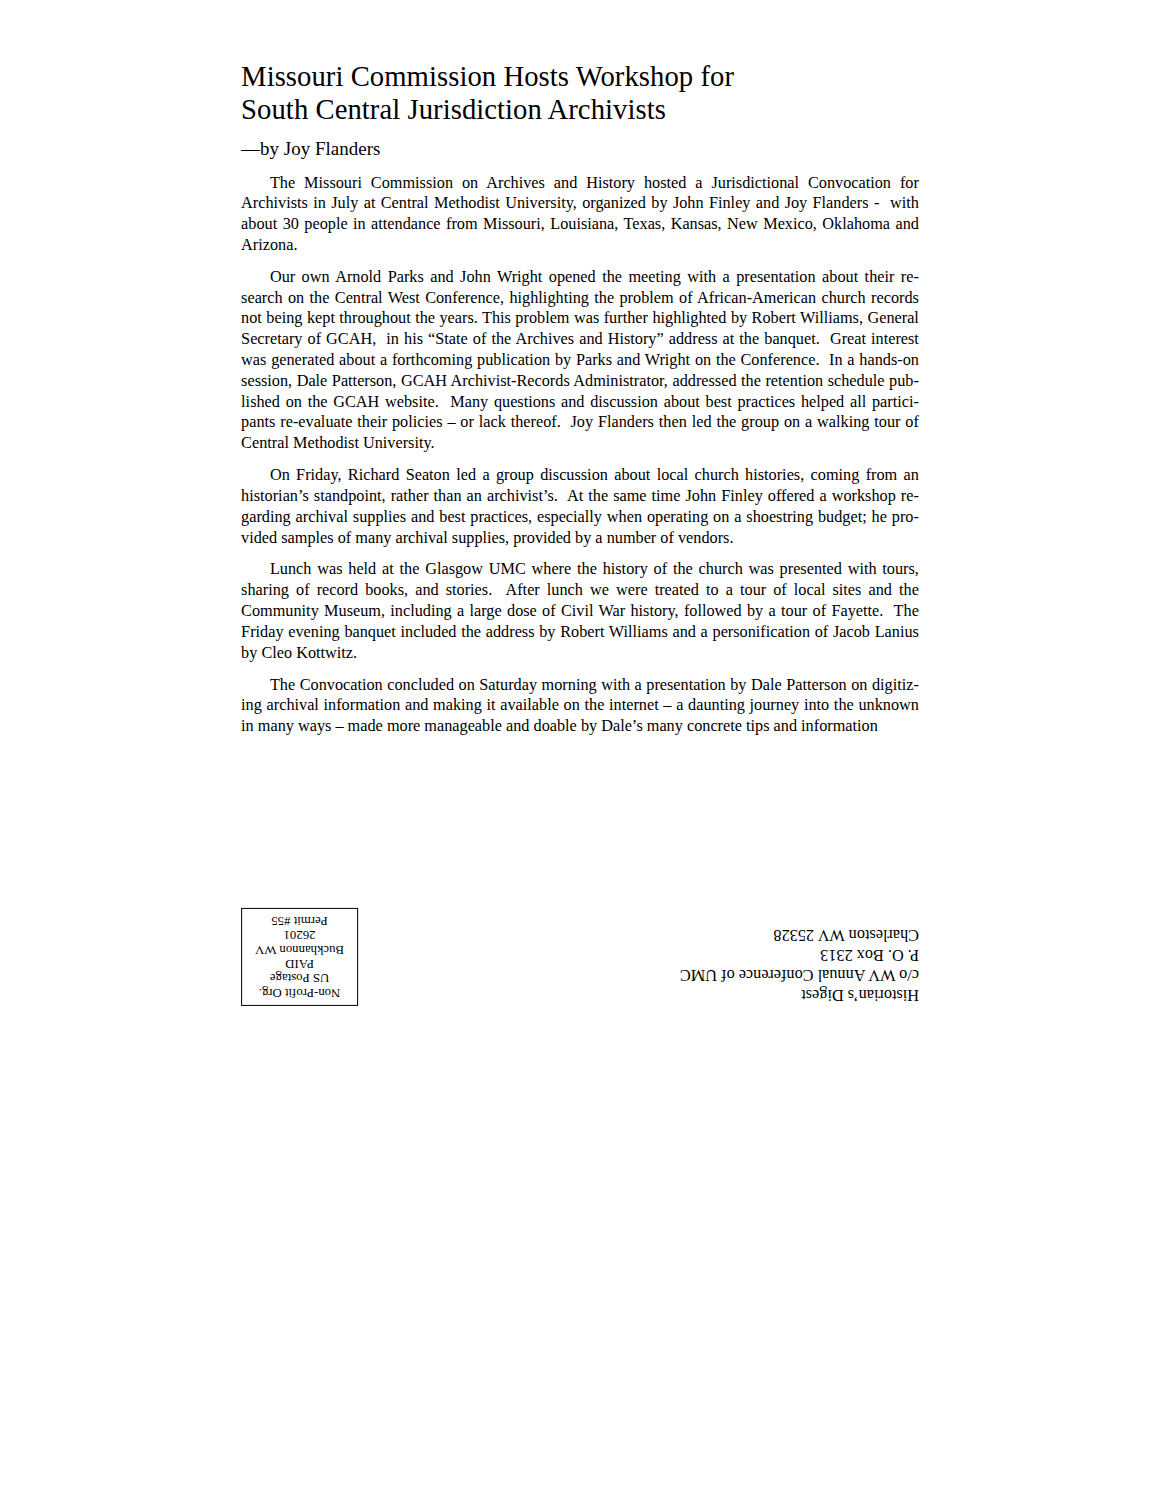Missouri Commission Hosts Workshop for
South Central Jurisdiction Archivists
—by Joy Flanders
The Missouri Commission on Archives and History hosted a Jurisdictional Convocation for Archivists in July at Central Methodist University, organized by John Finley and Joy Flanders - with about 30 people in attendance from Missouri, Louisiana, Texas, Kansas, New Mexico, Oklahoma and Arizona.
Our own Arnold Parks and John Wright opened the meeting with a presentation about their research on the Central West Conference, highlighting the problem of African-American church records not being kept throughout the years. This problem was further highlighted by Robert Williams, General Secretary of GCAH, in his “State of the Archives and History” address at the banquet. Great interest was generated about a forthcoming publication by Parks and Wright on the Conference. In a hands-on session, Dale Patterson, GCAH Archivist-Records Administrator, addressed the retention schedule published on the GCAH website. Many questions and discussion about best practices helped all participants re-evaluate their policies – or lack thereof. Joy Flanders then led the group on a walking tour of Central Methodist University.
On Friday, Richard Seaton led a group discussion about local church histories, coming from an historian’s standpoint, rather than an archivist’s. At the same time John Finley offered a workshop regarding archival supplies and best practices, especially when operating on a shoestring budget; he provided samples of many archival supplies, provided by a number of vendors.
Lunch was held at the Glasgow UMC where the history of the church was presented with tours, sharing of record books, and stories. After lunch we were treated to a tour of local sites and the Community Museum, including a large dose of Civil War history, followed by a tour of Fayette. The Friday evening banquet included the address by Robert Williams and a personification of Jacob Lanius by Cleo Kottwitz.
The Convocation concluded on Saturday morning with a presentation by Dale Patterson on digitizing archival information and making it available on the internet – a daunting journey into the unknown in many ways – made more manageable and doable by Dale’s many concrete tips and information
Non-Profit Org.
US Postage
PAID
Buckhannon WV
26201
Permit #55
Historian’s Digest
c/o WV Annual Conference of UMC
P. O. Box 2313
Charleston WV 25328